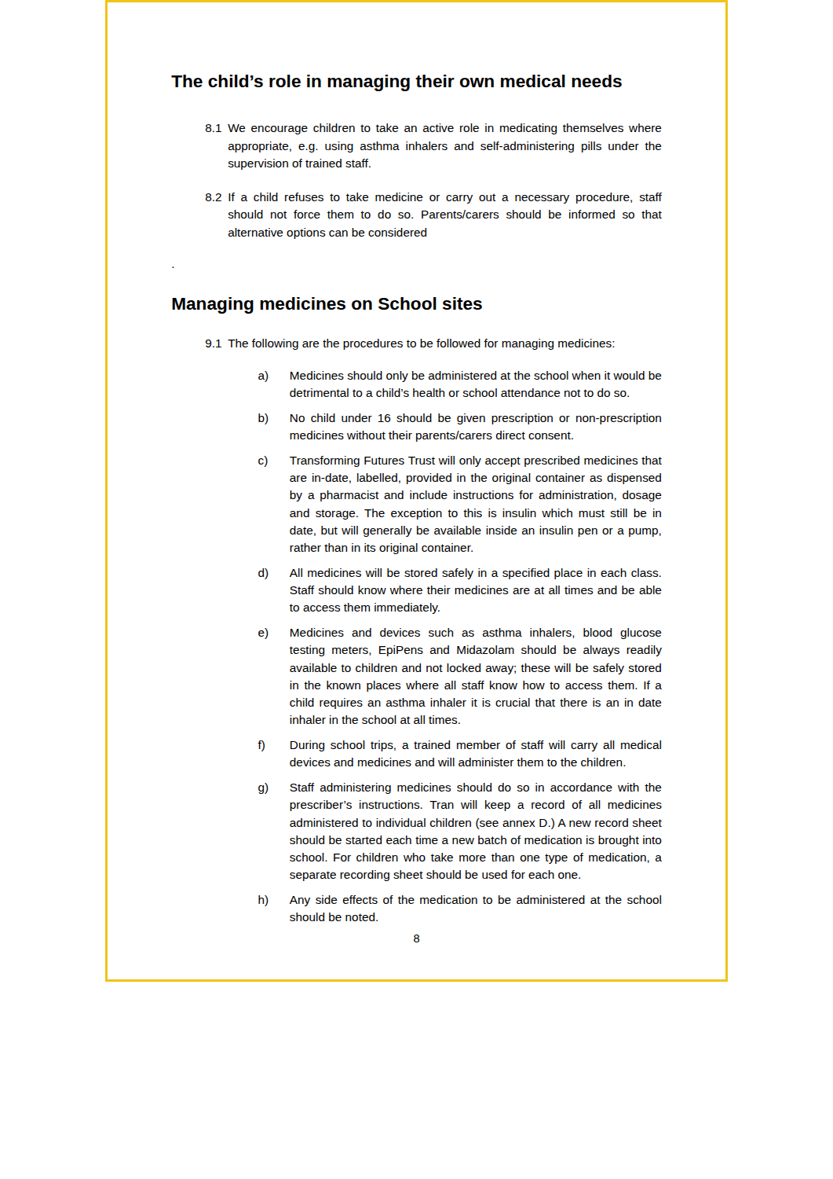The child’s role in managing their own medical needs
8.1
We encourage children to take an active role in medicating themselves where appropriate, e.g. using asthma inhalers and self-administering pills under the supervision of trained staff.
8.2
If a child refuses to take medicine or carry out a necessary procedure, staff should not force them to do so. Parents/carers should be informed so that alternative options can be considered
.
Managing medicines on School sites
9.1
The following are the procedures to be followed for managing medicines:
a) Medicines should only be administered at the school when it would be detrimental to a child’s health or school attendance not to do so.
b) No child under 16 should be given prescription or non-prescription medicines without their parents/carers direct consent.
c) Transforming Futures Trust will only accept prescribed medicines that are in-date, labelled, provided in the original container as dispensed by a pharmacist and include instructions for administration, dosage and storage. The exception to this is insulin which must still be in date, but will generally be available inside an insulin pen or a pump, rather than in its original container.
d) All medicines will be stored safely in a specified place in each class. Staff should know where their medicines are at all times and be able to access them immediately.
e) Medicines and devices such as asthma inhalers, blood glucose testing meters, EpiPens and Midazolam should be always readily available to children and not locked away; these will be safely stored in the known places where all staff know how to access them. If a child requires an asthma inhaler it is crucial that there is an in date inhaler in the school at all times.
f) During school trips, a trained member of staff will carry all medical devices and medicines and will administer them to the children.
g) Staff administering medicines should do so in accordance with the prescriber’s instructions. Tran will keep a record of all medicines administered to individual children (see annex D.) A new record sheet should be started each time a new batch of medication is brought into school. For children who take more than one type of medication, a separate recording sheet should be used for each one.
h) Any side effects of the medication to be administered at the school should be noted.
8